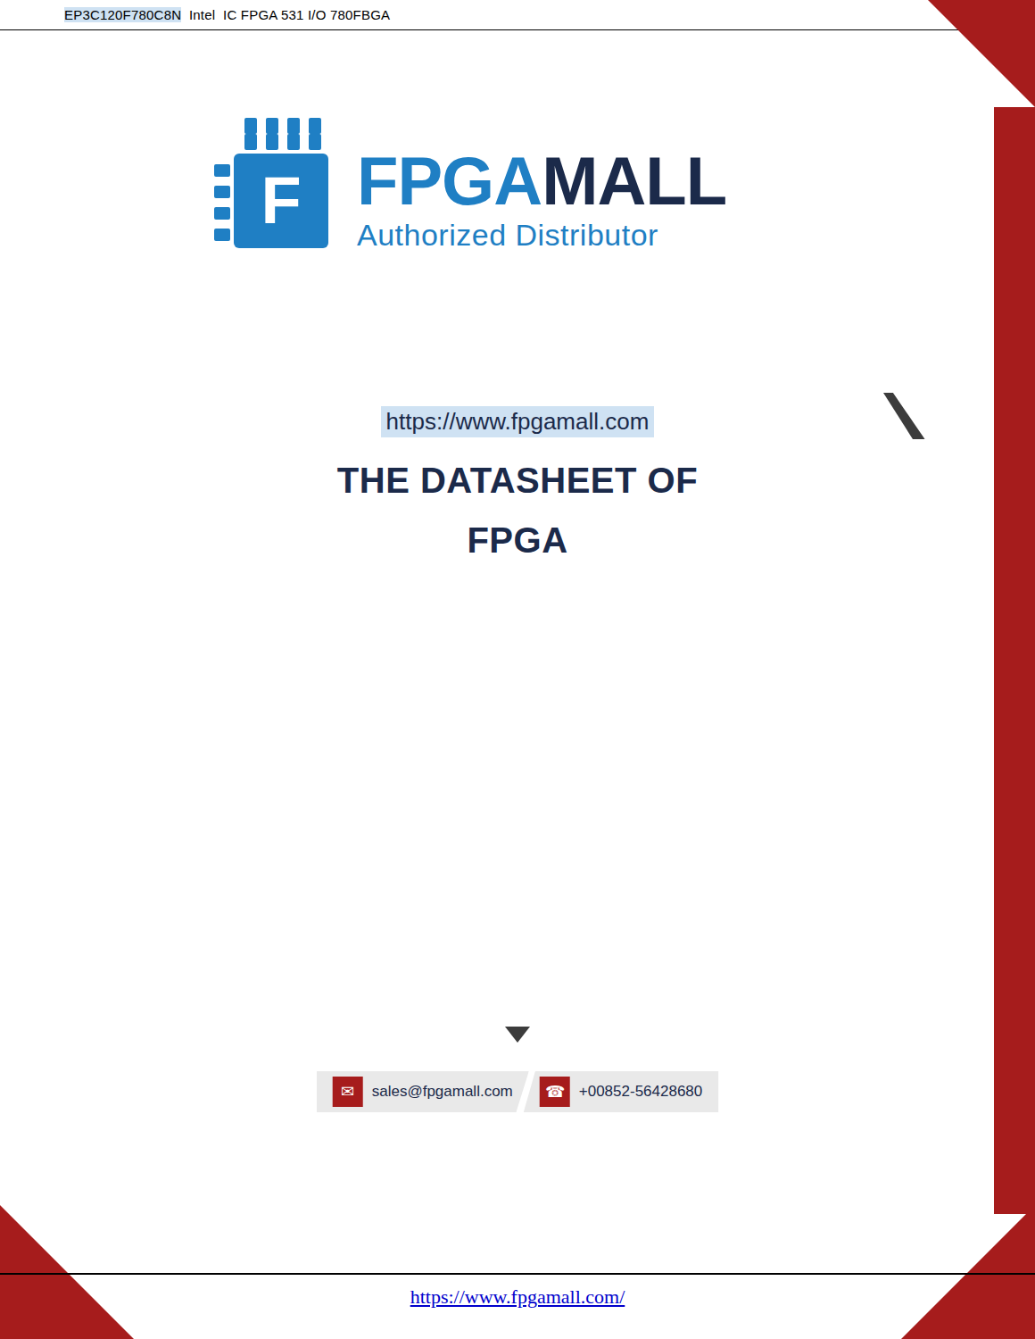EP3C120F780C8N Intel IC FPGA 531 I/O 780FBGA
F
FPGA MALL
Authorized Distributor
https://www.fpgamall.com
THE DATASHEET OF
FPGA
✉
sales@fpgamall.com
☎
+00852-56428680
https://www.fpgamall.com/